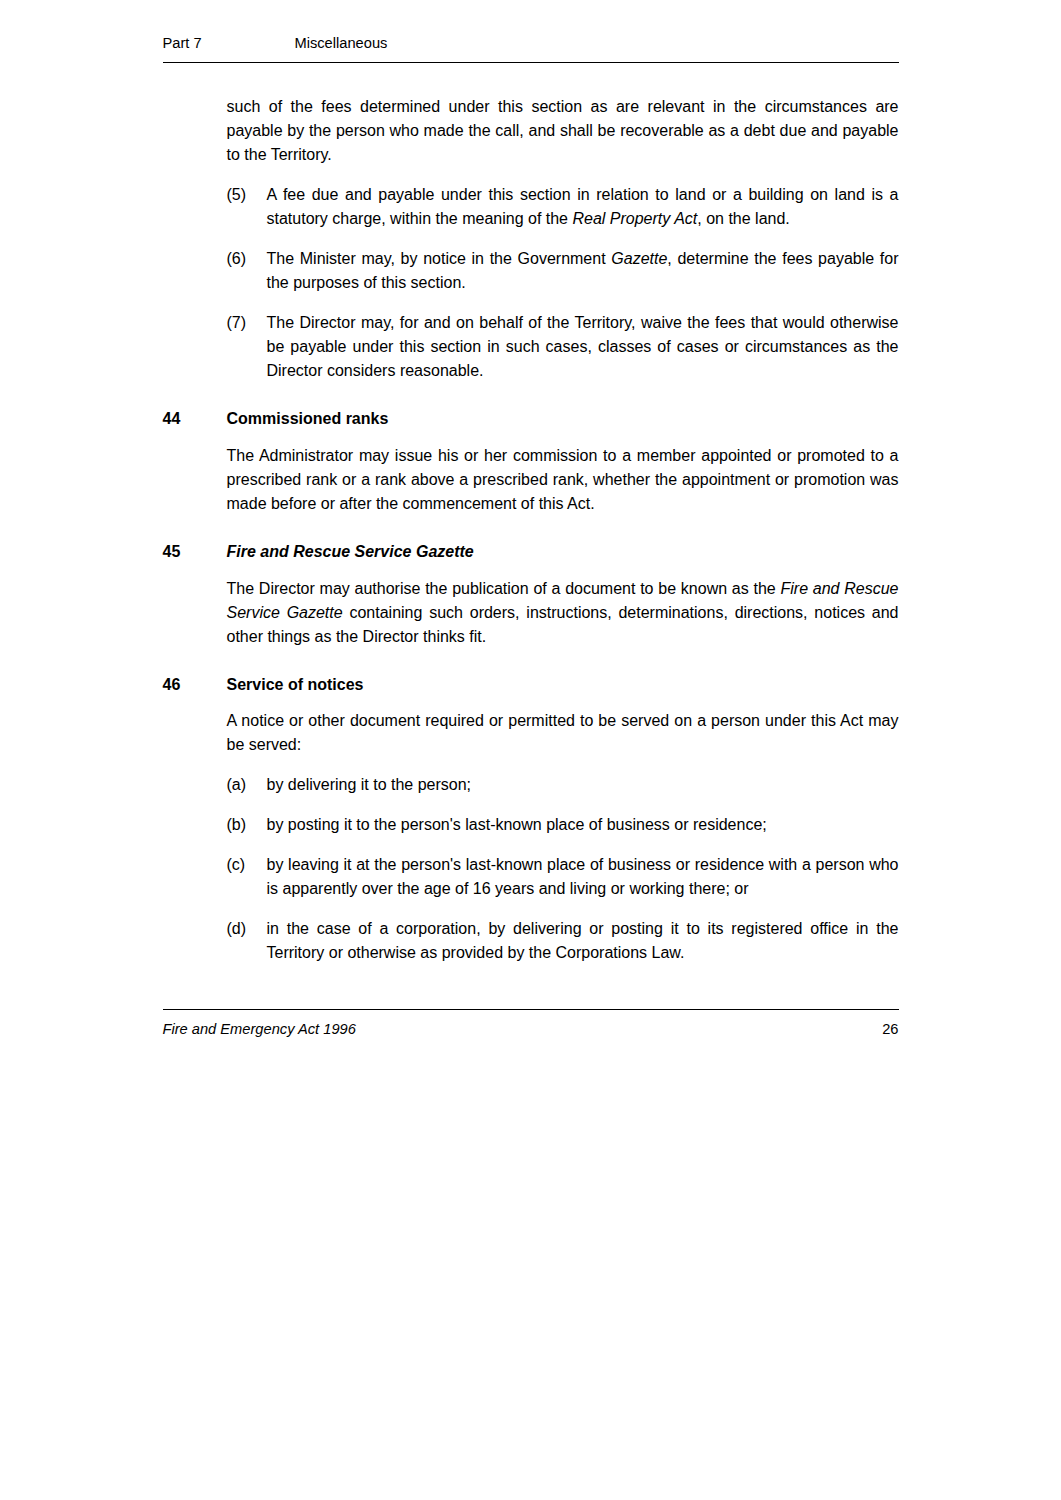Part 7 Miscellaneous
such of the fees determined under this section as are relevant in the circumstances are payable by the person who made the call, and shall be recoverable as a debt due and payable to the Territory.
(5) A fee due and payable under this section in relation to land or a building on land is a statutory charge, within the meaning of the Real Property Act, on the land.
(6) The Minister may, by notice in the Government Gazette, determine the fees payable for the purposes of this section.
(7) The Director may, for and on behalf of the Territory, waive the fees that would otherwise be payable under this section in such cases, classes of cases or circumstances as the Director considers reasonable.
44 Commissioned ranks
The Administrator may issue his or her commission to a member appointed or promoted to a prescribed rank or a rank above a prescribed rank, whether the appointment or promotion was made before or after the commencement of this Act.
45 Fire and Rescue Service Gazette
The Director may authorise the publication of a document to be known as the Fire and Rescue Service Gazette containing such orders, instructions, determinations, directions, notices and other things as the Director thinks fit.
46 Service of notices
A notice or other document required or permitted to be served on a person under this Act may be served:
(a) by delivering it to the person;
(b) by posting it to the person's last-known place of business or residence;
(c) by leaving it at the person's last-known place of business or residence with a person who is apparently over the age of 16 years and living or working there; or
(d) in the case of a corporation, by delivering or posting it to its registered office in the Territory or otherwise as provided by the Corporations Law.
Fire and Emergency Act 1996 26